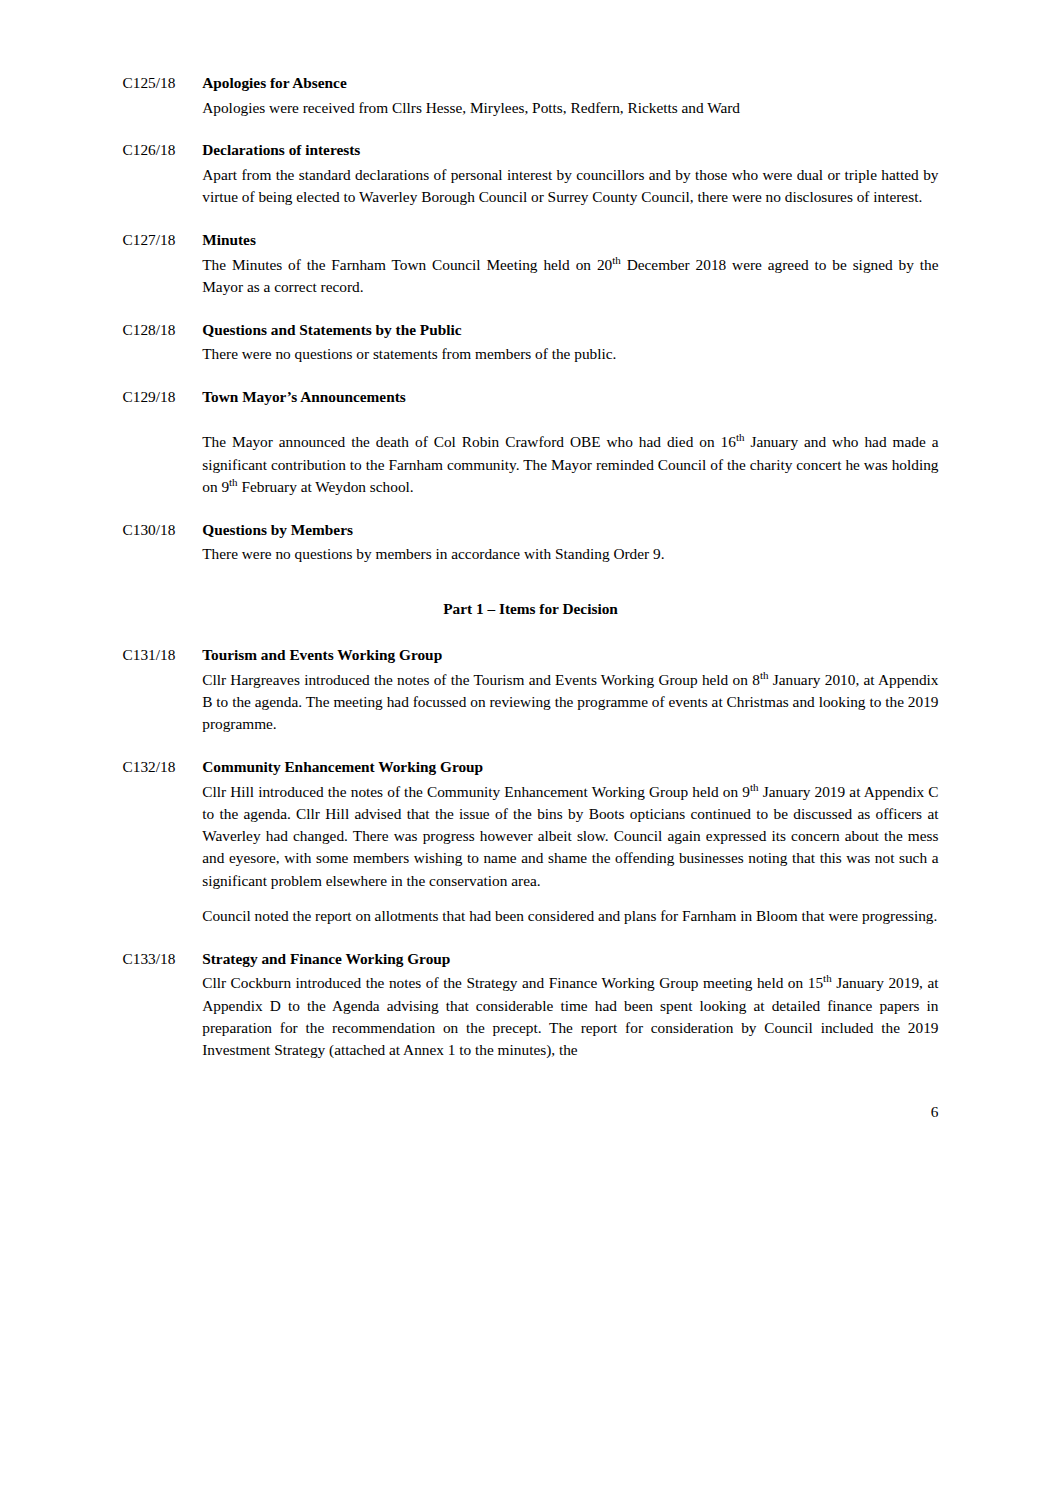C125/18
Apologies for Absence
Apologies were received from Cllrs Hesse, Mirylees, Potts, Redfern, Ricketts and Ward
C126/18
Declarations of interests
Apart from the standard declarations of personal interest by councillors and by those who were dual or triple hatted by virtue of being elected to Waverley Borough Council or Surrey County Council, there were no disclosures of interest.
C127/18
Minutes
The Minutes of the Farnham Town Council Meeting held on 20th December 2018 were agreed to be signed by the Mayor as a correct record.
C128/18
Questions and Statements by the Public
There were no questions or statements from members of the public.
C129/18
Town Mayor’s Announcements
The Mayor announced the death of Col Robin Crawford OBE who had died on 16th January and who had made a significant contribution to the Farnham community. The Mayor reminded Council of the charity concert he was holding on 9th February at Weydon school.
C130/18
Questions by Members
There were no questions by members in accordance with Standing Order 9.
Part 1 – Items for Decision
C131/18
Tourism and Events Working Group
Cllr Hargreaves introduced the notes of the Tourism and Events Working Group held on 8th January 2010, at Appendix B to the agenda. The meeting had focussed on reviewing the programme of events at Christmas and looking to the 2019 programme.
C132/18
Community Enhancement Working Group
Cllr Hill introduced the notes of the Community Enhancement Working Group held on 9th January 2019 at Appendix C to the agenda. Cllr Hill advised that the issue of the bins by Boots opticians continued to be discussed as officers at Waverley had changed. There was progress however albeit slow. Council again expressed its concern about the mess and eyesore, with some members wishing to name and shame the offending businesses noting that this was not such a significant problem elsewhere in the conservation area.
Council noted the report on allotments that had been considered and plans for Farnham in Bloom that were progressing.
C133/18
Strategy and Finance Working Group
Cllr Cockburn introduced the notes of the Strategy and Finance Working Group meeting held on 15th January 2019, at Appendix D to the Agenda advising that considerable time had been spent looking at detailed finance papers in preparation for the recommendation on the precept. The report for consideration by Council included the 2019 Investment Strategy (attached at Annex 1 to the minutes), the
6